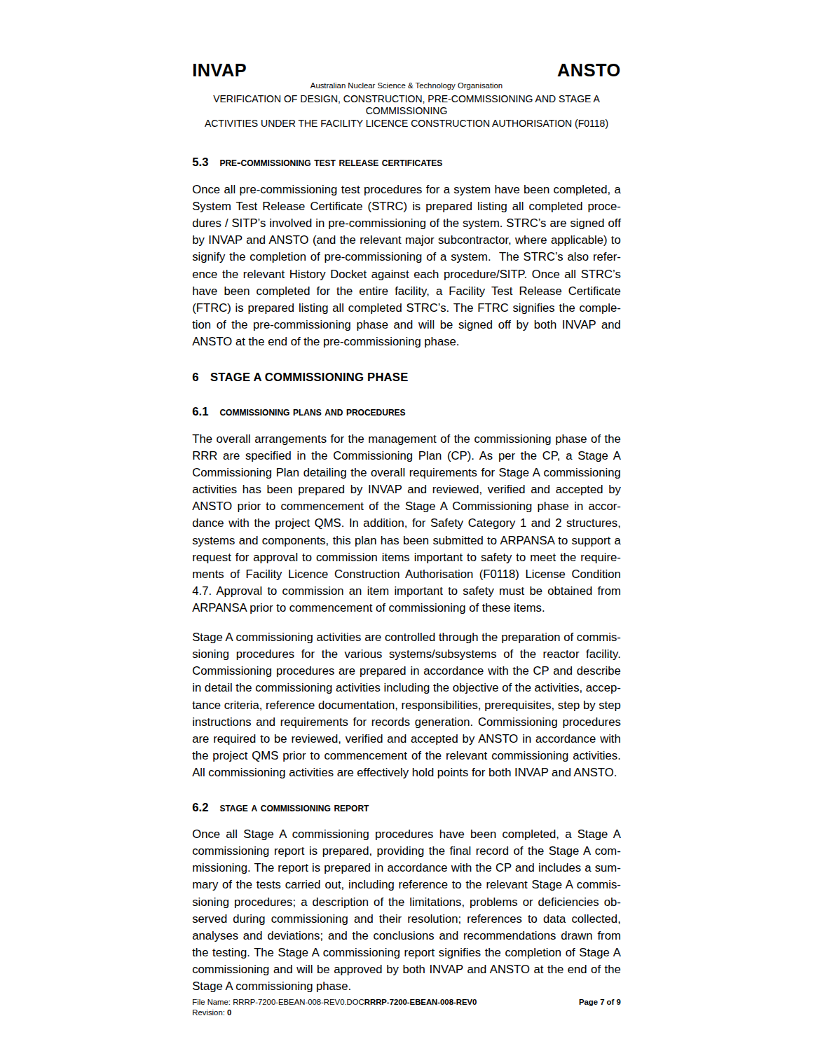INVAP ANSTO
Australian Nuclear Science & Technology Organisation
VERIFICATION OF DESIGN, CONSTRUCTION, PRE-COMMISSIONING AND STAGE A COMMISSIONING
ACTIVITIES UNDER THE FACILITY LICENCE CONSTRUCTION AUTHORISATION (F0118)
5.3 Pre-Commissioning Test Release Certificates
Once all pre-commissioning test procedures for a system have been completed, a System Test Release Certificate (STRC) is prepared listing all completed procedures / SITP’s involved in pre-commissioning of the system. STRC’s are signed off by INVAP and ANSTO (and the relevant major subcontractor, where applicable) to signify the completion of pre-commissioning of a system. The STRC’s also reference the relevant History Docket against each procedure/SITP. Once all STRC’s have been completed for the entire facility, a Facility Test Release Certificate (FTRC) is prepared listing all completed STRC’s. The FTRC signifies the completion of the pre-commissioning phase and will be signed off by both INVAP and ANSTO at the end of the pre-commissioning phase.
6 Stage A Commissioning Phase
6.1 Commissioning Plans and Procedures
The overall arrangements for the management of the commissioning phase of the RRR are specified in the Commissioning Plan (CP). As per the CP, a Stage A Commissioning Plan detailing the overall requirements for Stage A commissioning activities has been prepared by INVAP and reviewed, verified and accepted by ANSTO prior to commencement of the Stage A Commissioning phase in accordance with the project QMS. In addition, for Safety Category 1 and 2 structures, systems and components, this plan has been submitted to ARPANSA to support a request for approval to commission items important to safety to meet the requirements of Facility Licence Construction Authorisation (F0118) License Condition 4.7. Approval to commission an item important to safety must be obtained from ARPANSA prior to commencement of commissioning of these items.
Stage A commissioning activities are controlled through the preparation of commissioning procedures for the various systems/subsystems of the reactor facility. Commissioning procedures are prepared in accordance with the CP and describe in detail the commissioning activities including the objective of the activities, acceptance criteria, reference documentation, responsibilities, prerequisites, step by step instructions and requirements for records generation. Commissioning procedures are required to be reviewed, verified and accepted by ANSTO in accordance with the project QMS prior to commencement of the relevant commissioning activities. All commissioning activities are effectively hold points for both INVAP and ANSTO.
6.2 Stage A Commissioning Report
Once all Stage A commissioning procedures have been completed, a Stage A commissioning report is prepared, providing the final record of the Stage A commissioning. The report is prepared in accordance with the CP and includes a summary of the tests carried out, including reference to the relevant Stage A commissioning procedures; a description of the limitations, problems or deficiencies observed during commissioning and their resolution; references to data collected, analyses and deviations; and the conclusions and recommendations drawn from the testing. The Stage A commissioning report signifies the completion of Stage A commissioning and will be approved by both INVAP and ANSTO at the end of the Stage A commissioning phase.
File Name: RRRP-7200-EBEAN-008-REV0.DOCRRRP-7200-EBEAN-008-REV0
Revision: 0
Page 7 of 9